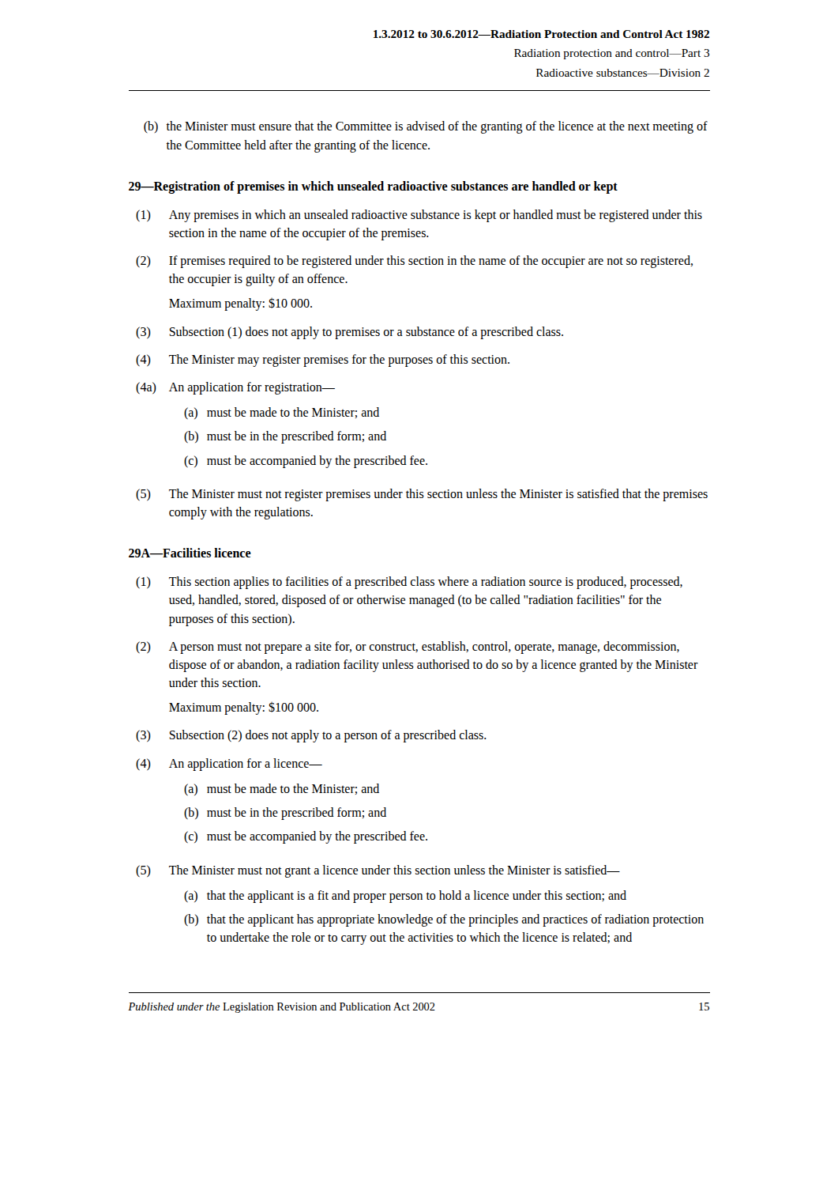1.3.2012 to 30.6.2012—Radiation Protection and Control Act 1982
Radiation protection and control—Part 3
Radioactive substances—Division 2
(b) the Minister must ensure that the Committee is advised of the granting of the licence at the next meeting of the Committee held after the granting of the licence.
29—Registration of premises in which unsealed radioactive substances are handled or kept
(1)
Any premises in which an unsealed radioactive substance is kept or handled must be registered under this section in the name of the occupier of the premises.
(2)
If premises required to be registered under this section in the name of the occupier are not so registered, the occupier is guilty of an offence.
Maximum penalty: $10 000.
(3)
Subsection (1) does not apply to premises or a substance of a prescribed class.
(4)
The Minister may register premises for the purposes of this section.
(4a)
An application for registration—
(a) must be made to the Minister; and
(b) must be in the prescribed form; and
(c) must be accompanied by the prescribed fee.
(5)
The Minister must not register premises under this section unless the Minister is satisfied that the premises comply with the regulations.
29A—Facilities licence
(1)
This section applies to facilities of a prescribed class where a radiation source is produced, processed, used, handled, stored, disposed of or otherwise managed (to be called "radiation facilities" for the purposes of this section).
(2)
A person must not prepare a site for, or construct, establish, control, operate, manage, decommission, dispose of or abandon, a radiation facility unless authorised to do so by a licence granted by the Minister under this section.
Maximum penalty: $100 000.
(3)
Subsection (2) does not apply to a person of a prescribed class.
(4)
An application for a licence—
(a) must be made to the Minister; and
(b) must be in the prescribed form; and
(c) must be accompanied by the prescribed fee.
(5)
The Minister must not grant a licence under this section unless the Minister is satisfied—
(a) that the applicant is a fit and proper person to hold a licence under this section; and
(b) that the applicant has appropriate knowledge of the principles and practices of radiation protection to undertake the role or to carry out the activities to which the licence is related; and
Published under the Legislation Revision and Publication Act 2002 15